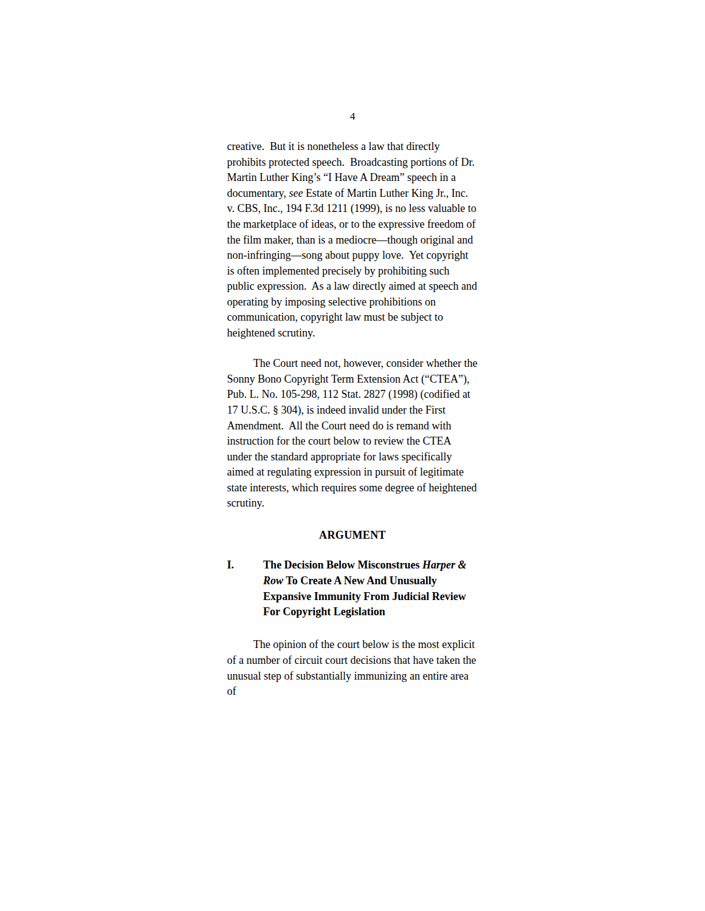4
creative. But it is nonetheless a law that directly prohibits protected speech. Broadcasting portions of Dr. Martin Luther King’s “I Have A Dream” speech in a documentary, see Estate of Martin Luther King Jr., Inc. v. CBS, Inc., 194 F.3d 1211 (1999), is no less valuable to the marketplace of ideas, or to the expressive freedom of the film maker, than is a mediocre—though original and non-infringing—song about puppy love. Yet copyright is often implemented precisely by prohibiting such public expression. As a law directly aimed at speech and operating by imposing selective prohibitions on communication, copyright law must be subject to heightened scrutiny.
The Court need not, however, consider whether the Sonny Bono Copyright Term Extension Act (“CTEA”), Pub. L. No. 105-298, 112 Stat. 2827 (1998) (codified at 17 U.S.C. § 304), is indeed invalid under the First Amendment. All the Court need do is remand with instruction for the court below to review the CTEA under the standard appropriate for laws specifically aimed at regulating expression in pursuit of legitimate state interests, which requires some degree of heightened scrutiny.
ARGUMENT
I.
The Decision Below Misconstrues Harper & Row To Create A New And Unusually Expansive Immunity From Judicial Review For Copyright Legislation
The opinion of the court below is the most explicit of a number of circuit court decisions that have taken the unusual step of substantially immunizing an entire area of